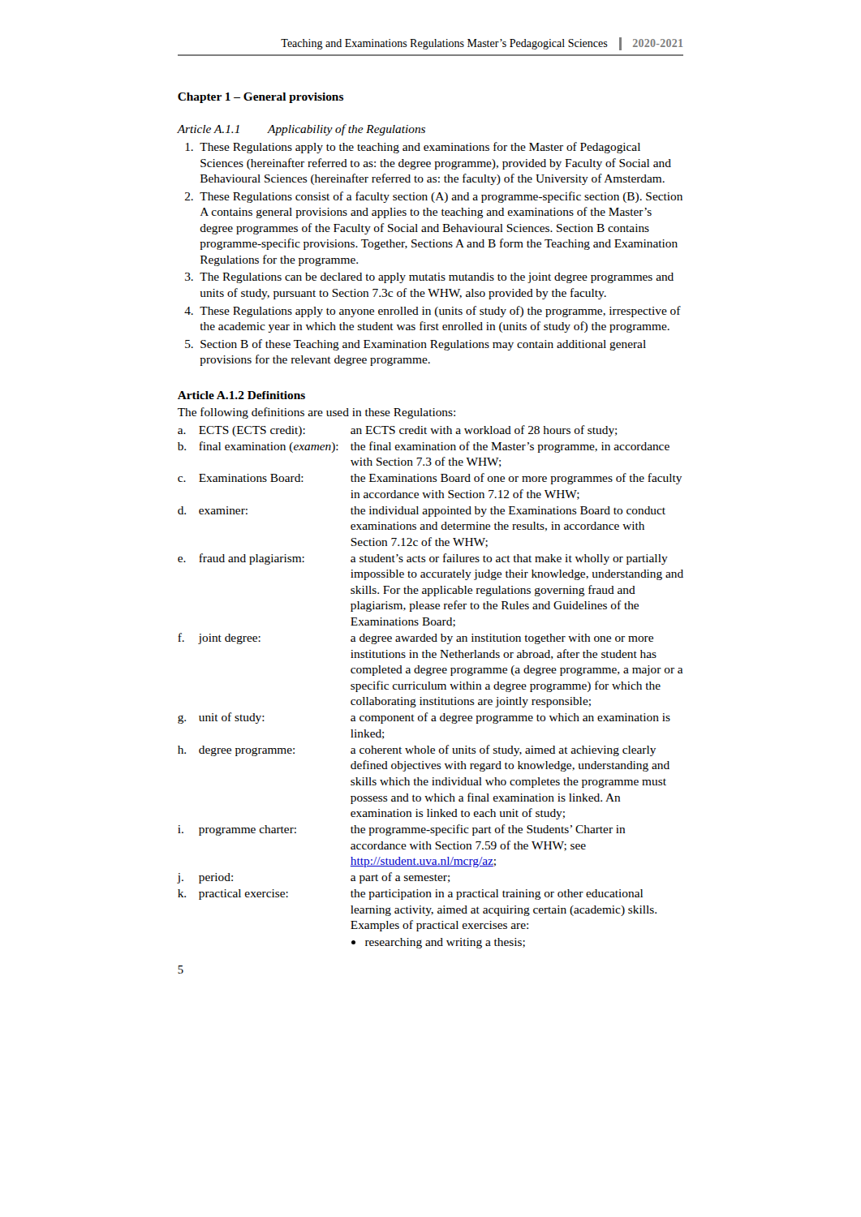Teaching and Examinations Regulations Master’s Pedagogical Sciences 2020-2021
Chapter 1 – General provisions
Article A.1.1 Applicability of the Regulations
These Regulations apply to the teaching and examinations for the Master of Pedagogical Sciences (hereinafter referred to as: the degree programme), provided by Faculty of Social and Behavioural Sciences (hereinafter referred to as: the faculty) of the University of Amsterdam.
These Regulations consist of a faculty section (A) and a programme-specific section (B). Section A contains general provisions and applies to the teaching and examinations of the Master’s degree programmes of the Faculty of Social and Behavioural Sciences. Section B contains programme-specific provisions. Together, Sections A and B form the Teaching and Examination Regulations for the programme.
The Regulations can be declared to apply mutatis mutandis to the joint degree programmes and units of study, pursuant to Section 7.3c of the WHW, also provided by the faculty.
These Regulations apply to anyone enrolled in (units of study of) the programme, irrespective of the academic year in which the student was first enrolled in (units of study of) the programme.
Section B of these Teaching and Examination Regulations may contain additional general provisions for the relevant degree programme.
Article A.1.2 Definitions
The following definitions are used in these Regulations:
| a. | ECTS (ECTS credit): | an ECTS credit with a workload of 28 hours of study; |
| b. | final examination ( examen ): | the final examination of the Master’s programme, in accordance with Section 7.3 of the WHW; |
| c. | Examinations Board: | the Examinations Board of one or more programmes of the faculty in accordance with Section 7.12 of the WHW; |
| d. | examiner: | the individual appointed by the Examinations Board to conduct examinations and determine the results, in accordance with Section 7.12c of the WHW; |
| e. | fraud and plagiarism: | a student’s acts or failures to act that make it wholly or partially impossible to accurately judge their knowledge, understanding and skills. For the applicable regulations governing fraud and plagiarism, please refer to the Rules and Guidelines of the Examinations Board; |
| f. | joint degree: | a degree awarded by an institution together with one or more institutions in the Netherlands or abroad, after the student has completed a degree programme (a degree programme, a major or a specific curriculum within a degree programme) for which the collaborating institutions are jointly responsible; |
| g. | unit of study: | a component of a degree programme to which an examination is linked; |
| h. | degree programme: | a coherent whole of units of study, aimed at achieving clearly defined objectives with regard to knowledge, understanding and skills which the individual who completes the programme must possess and to which a final examination is linked. An examination is linked to each unit of study; |
| i. | programme charter: | the programme-specific part of the Students’ Charter in accordance with Section 7.59 of the WHW; see http://student.uva.nl/mcrg/az ; |
| j. | period: | a part of a semester; |
| k. | practical exercise: | the participation in a practical training or other educational learning activity, aimed at acquiring certain (academic) skills. Examples of practical exercises are: researching and writing a thesis; |
5